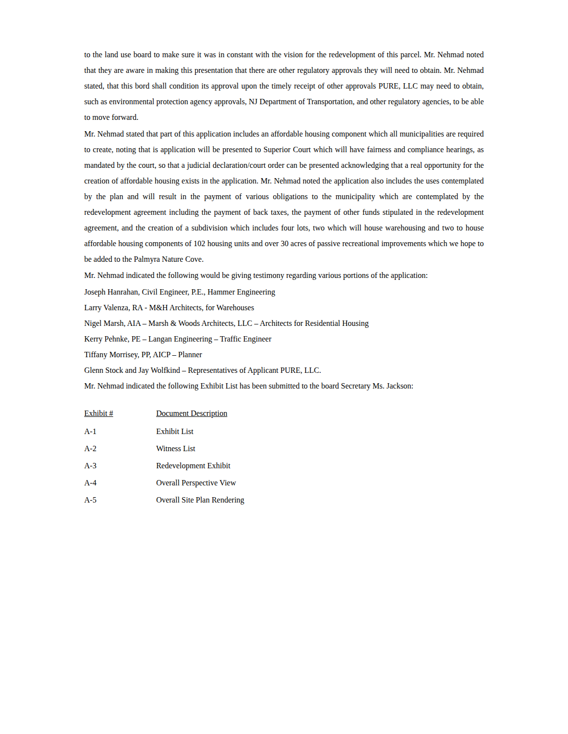to the land use board to make sure it was in constant with the vision for the redevelopment of this parcel. Mr. Nehmad noted that they are aware in making this presentation that there are other regulatory approvals they will need to obtain. Mr. Nehmad stated, that this bord shall condition its approval upon the timely receipt of other approvals PURE, LLC may need to obtain, such as environmental protection agency approvals, NJ Department of Transportation, and other regulatory agencies, to be able to move forward.
Mr. Nehmad stated that part of this application includes an affordable housing component which all municipalities are required to create, noting that is application will be presented to Superior Court which will have fairness and compliance hearings, as mandated by the court, so that a judicial declaration/court order can be presented acknowledging that a real opportunity for the creation of affordable housing exists in the application. Mr. Nehmad noted the application also includes the uses contemplated by the plan and will result in the payment of various obligations to the municipality which are contemplated by the redevelopment agreement including the payment of back taxes, the payment of other funds stipulated in the redevelopment agreement, and the creation of a subdivision which includes four lots, two which will house warehousing and two to house affordable housing components of 102 housing units and over 30 acres of passive recreational improvements which we hope to be added to the Palmyra Nature Cove.
Mr. Nehmad indicated the following would be giving testimony regarding various portions of the application:
Joseph Hanrahan, Civil Engineer, P.E., Hammer Engineering
Larry Valenza, RA - M&H Architects, for Warehouses
Nigel Marsh, AIA – Marsh & Woods Architects, LLC – Architects for Residential Housing
Kerry Pehnke, PE – Langan Engineering – Traffic Engineer
Tiffany Morrisey, PP, AICP – Planner
Glenn Stock and Jay Wolfkind – Representatives of Applicant PURE, LLC.
Mr. Nehmad indicated the following Exhibit List has been submitted to the board Secretary Ms. Jackson:
| Exhibit # | Document Description |
| --- | --- |
| A-1 | Exhibit List |
| A-2 | Witness List |
| A-3 | Redevelopment Exhibit |
| A-4 | Overall Perspective View |
| A-5 | Overall Site Plan Rendering |